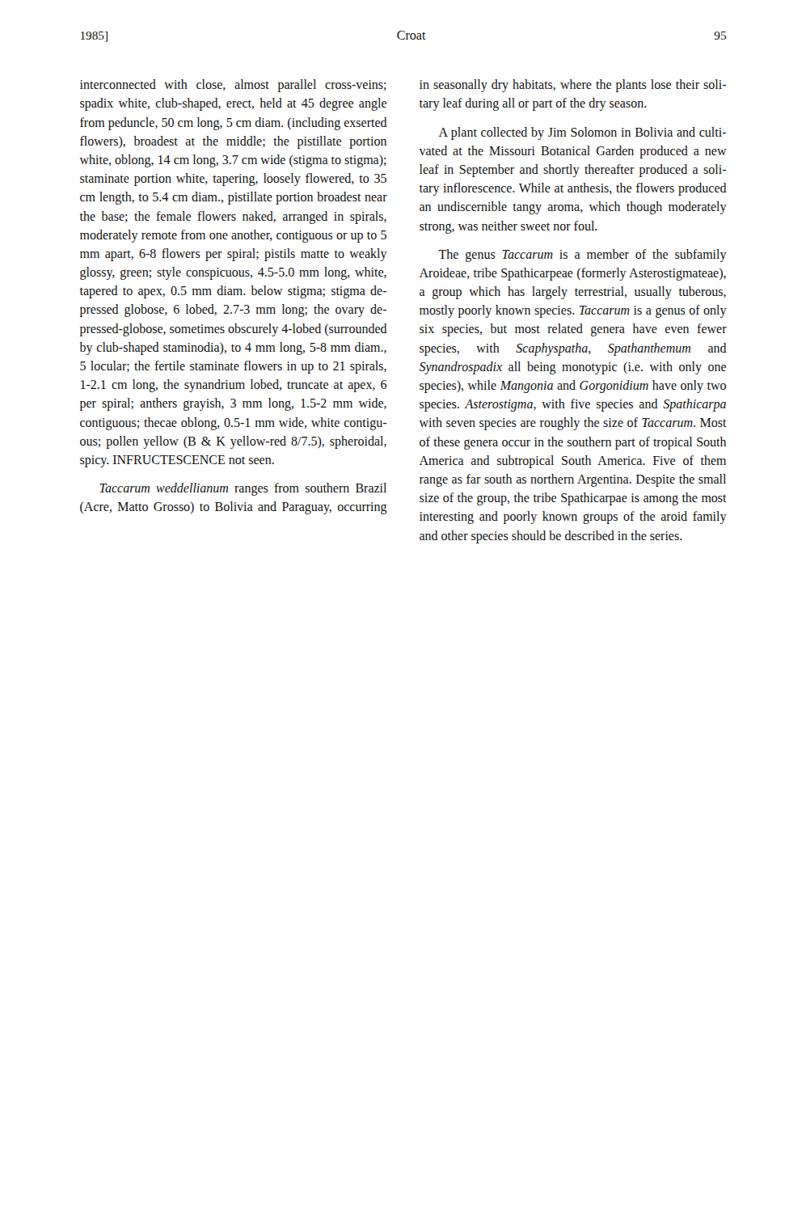1985]
Croat
95
interconnected with close, almost parallel cross-veins; spadix white, club-shaped, erect, held at 45 degree angle from peduncle, 50 cm long, 5 cm diam. (including exserted flowers), broadest at the middle; the pistillate portion white, oblong, 14 cm long, 3.7 cm wide (stigma to stigma); staminate portion white, tapering, loosely flowered, to 35 cm length, to 5.4 cm diam., pistillate portion broadest near the base; the female flowers naked, arranged in spirals, moderately remote from one another, contiguous or up to 5 mm apart, 6-8 flowers per spiral; pistils matte to weakly glossy, green; style conspicuous, 4.5-5.0 mm long, white, tapered to apex, 0.5 mm diam. below stigma; stigma depressed globose, 6 lobed, 2.7-3 mm long; the ovary depressed-globose, sometimes obscurely 4-lobed (surrounded by club-shaped staminodia), to 4 mm long, 5-8 mm diam., 5 locular; the fertile staminate flowers in up to 21 spirals, 1-2.1 cm long, the synandrium lobed, truncate at apex, 6 per spiral; anthers grayish, 3 mm long, 1.5-2 mm wide, contiguous; thecae oblong, 0.5-1 mm wide, white contiguous; pollen yellow (B & K yellow-red 8/7.5), spheroidal, spicy. INFRUCTESCENCE not seen.
Taccarum weddellianum ranges from southern Brazil (Acre, Matto Grosso) to Bolivia and Paraguay, occurring in seasonally dry habitats, where the plants lose their solitary leaf during all or part of the dry season.
A plant collected by Jim Solomon in Bolivia and cultivated at the Missouri Botanical Garden produced a new leaf in September and shortly thereafter produced a solitary inflorescence. While at anthesis, the flowers produced an undiscernible tangy aroma, which though moderately strong, was neither sweet nor foul.
The genus Taccarum is a member of the subfamily Aroideae, tribe Spathicarpeae (formerly Asterostigmateae), a group which has largely terrestrial, usually tuberous, mostly poorly known species. Taccarum is a genus of only six species, but most related genera have even fewer species, with Scaphyspatha, Spathanthemum and Synandrospadix all being monotypic (i.e. with only one species), while Mangonia and Gorgonidium have only two species. Asterostigma, with five species and Spathicarpa with seven species are roughly the size of Taccarum. Most of these genera occur in the southern part of tropical South America and subtropical South America. Five of them range as far south as northern Argentina. Despite the small size of the group, the tribe Spathicarpae is among the most interesting and poorly known groups of the aroid family and other species should be described in the series.